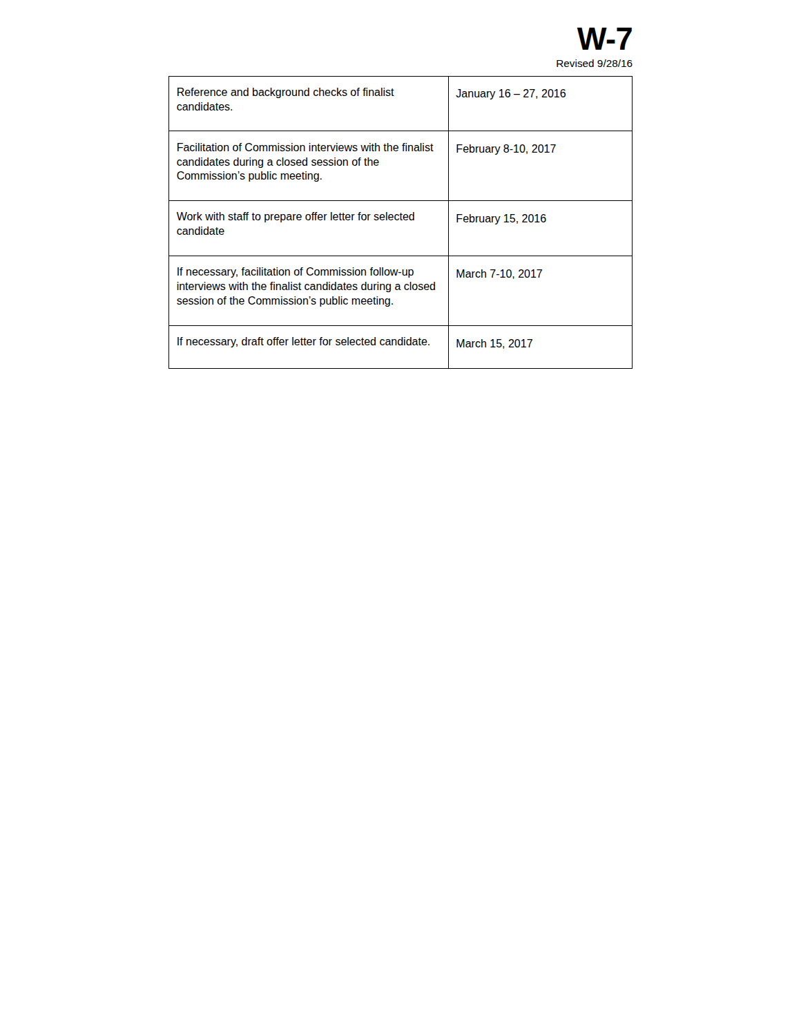W-7
Revised 9/28/16
| Reference and background checks of finalist candidates. | January 16 – 27, 2016 |
| Facilitation of Commission interviews with the finalist candidates during a closed session of the Commission’s public meeting. | February 8-10, 2017 |
| Work with staff to prepare offer letter for selected candidate | February 15, 2016 |
| If necessary, facilitation of Commission follow-up interviews with the finalist candidates during a closed session of the Commission’s public meeting. | March 7-10, 2017 |
| If necessary, draft offer letter for selected candidate. | March 15, 2017 |